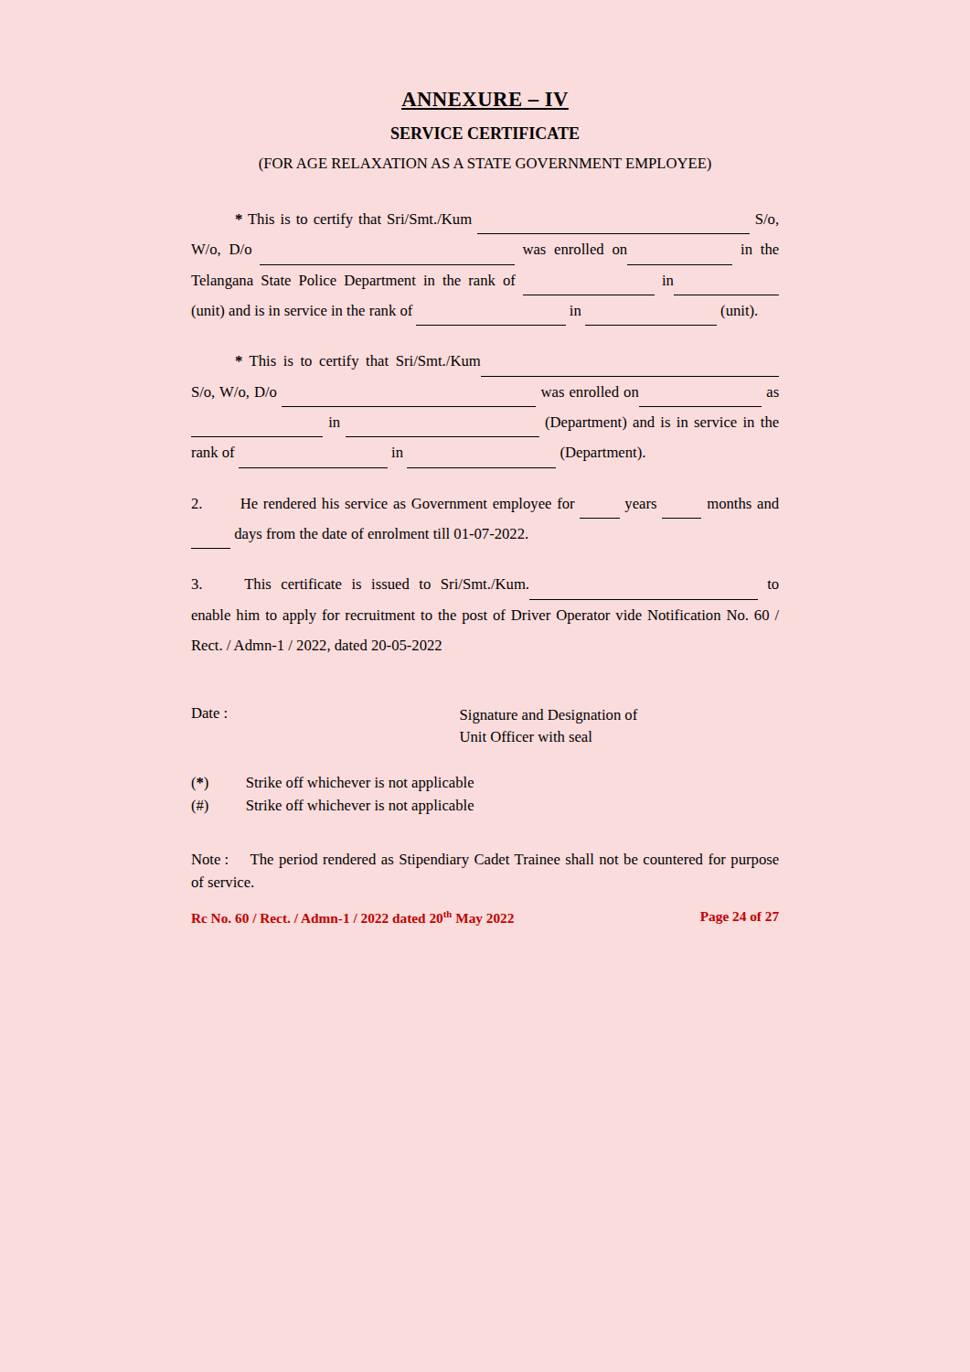ANNEXURE – IV
SERVICE CERTIFICATE
(FOR AGE RELAXATION AS A STATE GOVERNMENT EMPLOYEE)
* This is to certify that Sri/Smt./Kum S/o, W/o, D/o was enrolled on in the Telangana State Police Department in the rank of in (unit) and is in service in the rank of in (unit).
* This is to certify that Sri/Smt./Kum S/o, W/o, D/o was enrolled on as in (Department) and is in service in the rank of in (Department).
2. He rendered his service as Government employee for years months and days from the date of enrolment till 01-07-2022.
3. This certificate is issued to Sri/Smt./Kum. to enable him to apply for recruitment to the post of Driver Operator vide Notification No. 60 / Rect. / Admn-1 / 2022, dated 20-05-2022
Date :
Signature and Designation of
Unit Officer with seal
(*) Strike off whichever is not applicable
(#) Strike off whichever is not applicable
Note : The period rendered as Stipendiary Cadet Trainee shall not be countered for purpose of service.
Rc No. 60 / Rect. / Admn-1 / 2022 dated 20th May 2022 Page 24 of 27